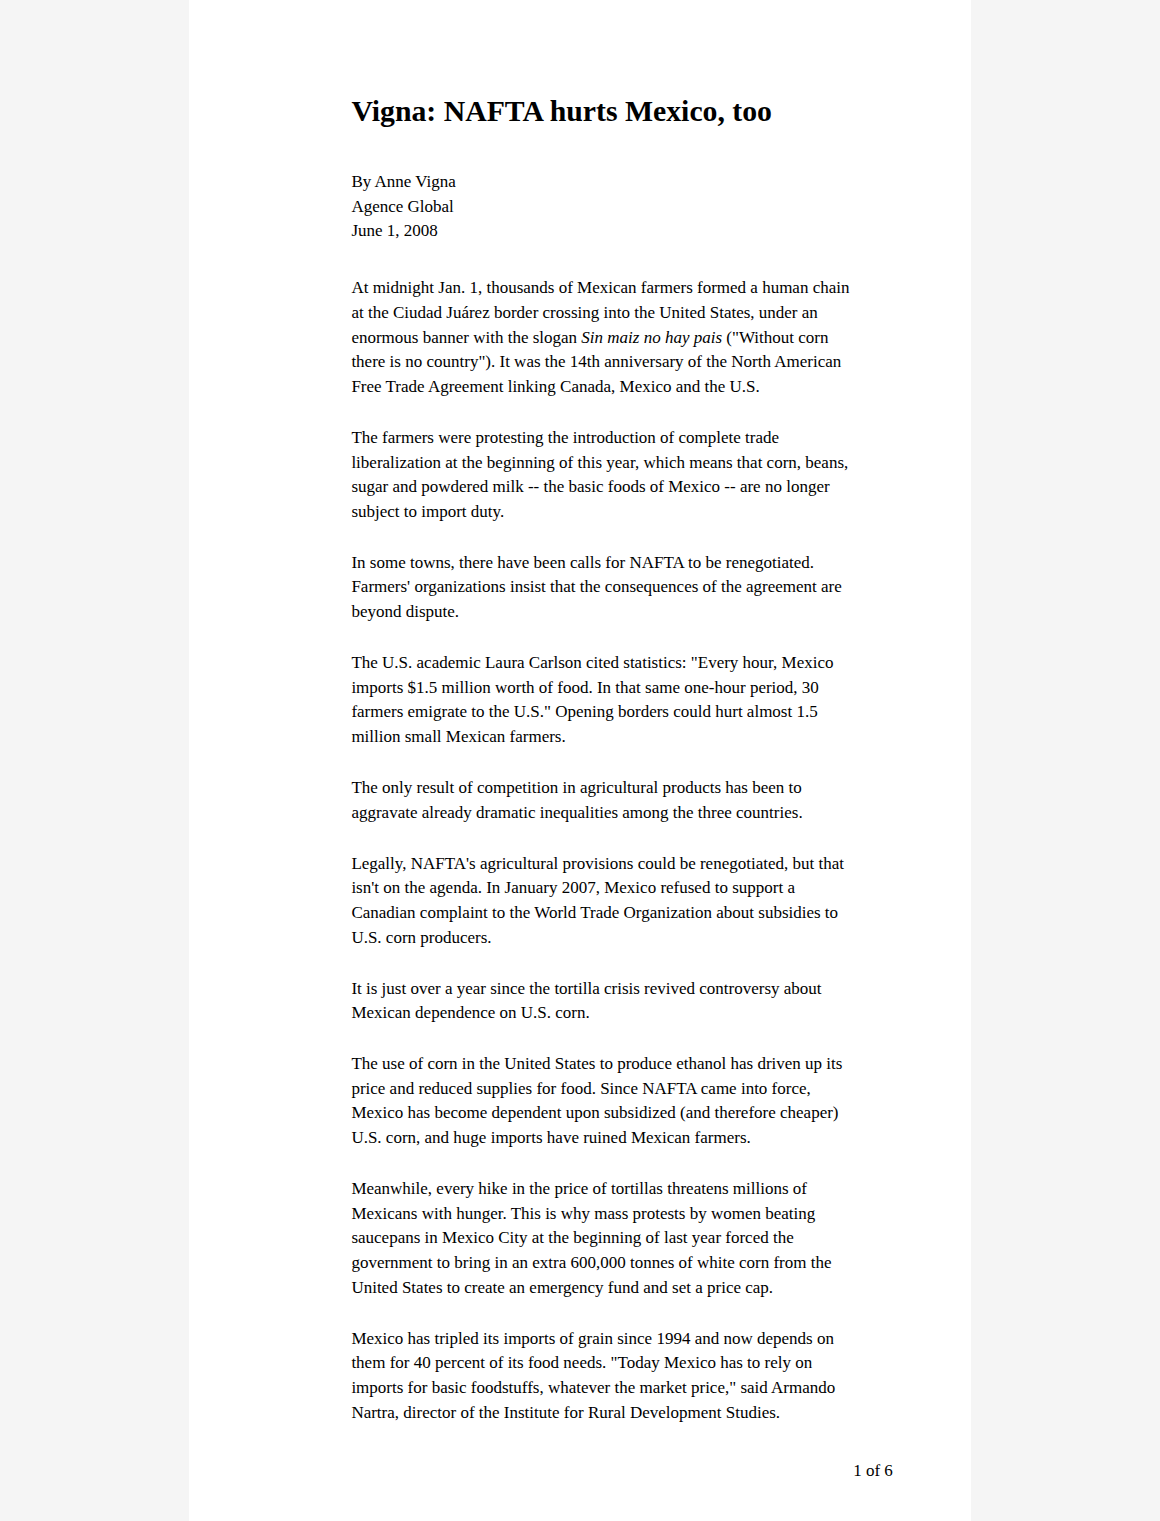Vigna: NAFTA hurts Mexico, too
By Anne Vigna Agence Global June 1, 2008
At midnight Jan. 1, thousands of Mexican farmers formed a human chain at the Ciudad Juárez border crossing into the United States, under an enormous banner with the slogan Sin maiz no hay pais ("Without corn there is no country"). It was the 14th anniversary of the North American Free Trade Agreement linking Canada, Mexico and the U.S.
The farmers were protesting the introduction of complete trade liberalization at the beginning of this year, which means that corn, beans, sugar and powdered milk -- the basic foods of Mexico -- are no longer subject to import duty.
In some towns, there have been calls for NAFTA to be renegotiated. Farmers' organizations insist that the consequences of the agreement are beyond dispute.
The U.S. academic Laura Carlson cited statistics: "Every hour, Mexico imports $1.5 million worth of food. In that same one-hour period, 30 farmers emigrate to the U.S." Opening borders could hurt almost 1.5 million small Mexican farmers.
The only result of competition in agricultural products has been to aggravate already dramatic inequalities among the three countries.
Legally, NAFTA's agricultural provisions could be renegotiated, but that isn't on the agenda. In January 2007, Mexico refused to support a Canadian complaint to the World Trade Organization about subsidies to U.S. corn producers.
It is just over a year since the tortilla crisis revived controversy about Mexican dependence on U.S. corn.
The use of corn in the United States to produce ethanol has driven up its price and reduced supplies for food. Since NAFTA came into force, Mexico has become dependent upon subsidized (and therefore cheaper) U.S. corn, and huge imports have ruined Mexican farmers.
Meanwhile, every hike in the price of tortillas threatens millions of Mexicans with hunger. This is why mass protests by women beating saucepans in Mexico City at the beginning of last year forced the government to bring in an extra 600,000 tonnes of white corn from the United States to create an emergency fund and set a price cap.
Mexico has tripled its imports of grain since 1994 and now depends on them for 40 percent of its food needs. "Today Mexico has to rely on imports for basic foodstuffs, whatever the market price," said Armando Nartra, director of the Institute for Rural Development Studies.
1 of 6